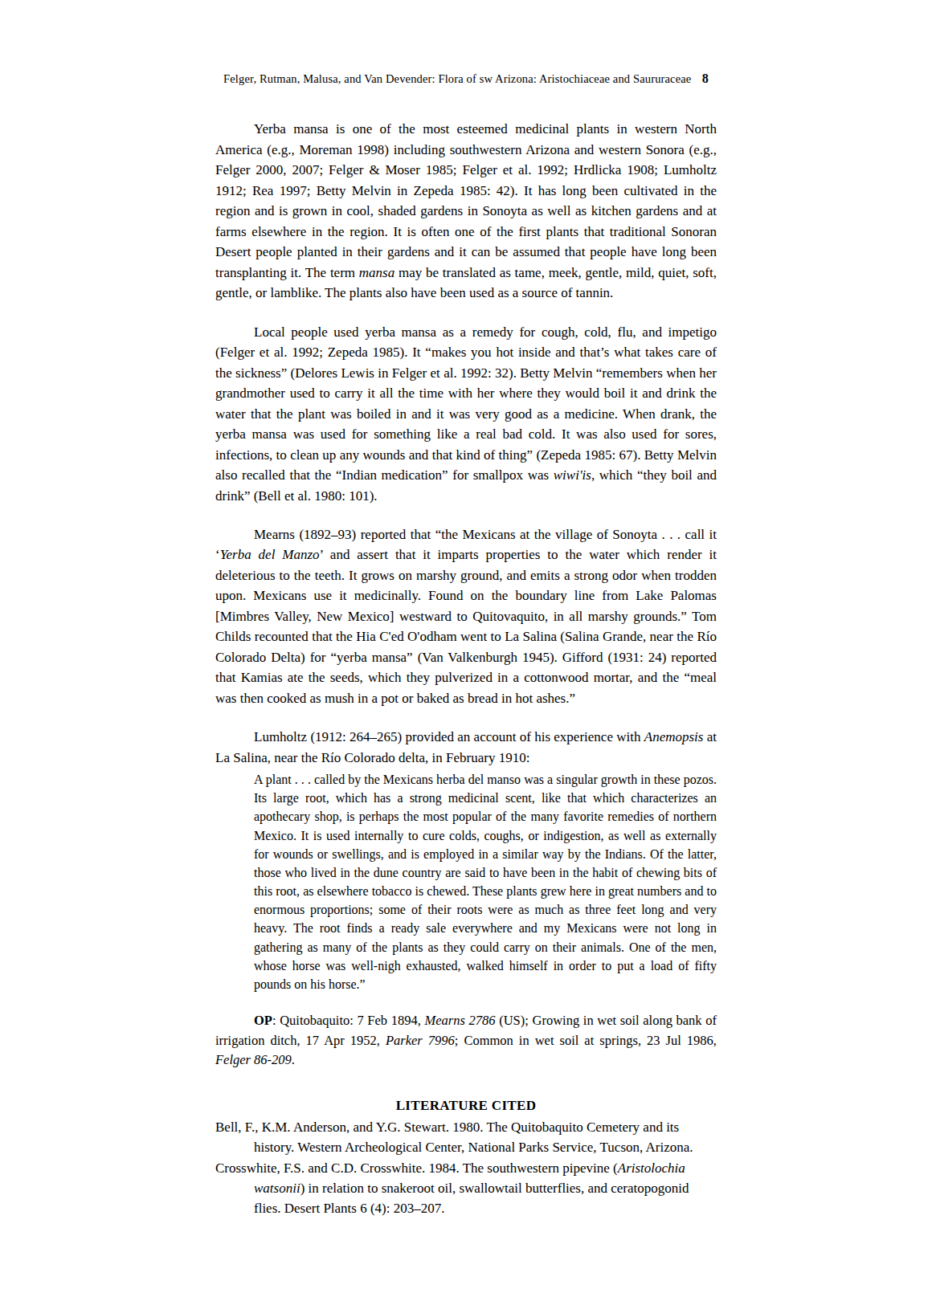Felger, Rutman, Malusa, and Van Devender: Flora of sw Arizona: Aristochiaceae and Saururaceae 8
Yerba mansa is one of the most esteemed medicinal plants in western North America (e.g., Moreman 1998) including southwestern Arizona and western Sonora (e.g., Felger 2000, 2007; Felger & Moser 1985; Felger et al. 1992; Hrdlicka 1908; Lumholtz 1912; Rea 1997; Betty Melvin in Zepeda 1985: 42). It has long been cultivated in the region and is grown in cool, shaded gardens in Sonoyta as well as kitchen gardens and at farms elsewhere in the region. It is often one of the first plants that traditional Sonoran Desert people planted in their gardens and it can be assumed that people have long been transplanting it. The term mansa may be translated as tame, meek, gentle, mild, quiet, soft, gentle, or lamblike. The plants also have been used as a source of tannin.
Local people used yerba mansa as a remedy for cough, cold, flu, and impetigo (Felger et al. 1992; Zepeda 1985). It “makes you hot inside and that’s what takes care of the sickness” (Delores Lewis in Felger et al. 1992: 32). Betty Melvin “remembers when her grandmother used to carry it all the time with her where they would boil it and drink the water that the plant was boiled in and it was very good as a medicine. When drank, the yerba mansa was used for something like a real bad cold. It was also used for sores, infections, to clean up any wounds and that kind of thing” (Zepeda 1985: 67). Betty Melvin also recalled that the “Indian medication” for smallpox was wiwi'is, which “they boil and drink” (Bell et al. 1980: 101).
Mearns (1892–93) reported that “the Mexicans at the village of Sonoyta . . . call it ‘Yerba del Manzo’ and assert that it imparts properties to the water which render it deleterious to the teeth. It grows on marshy ground, and emits a strong odor when trodden upon. Mexicans use it medicinally. Found on the boundary line from Lake Palomas [Mimbres Valley, New Mexico] westward to Quitovaquito, in all marshy grounds.” Tom Childs recounted that the Hia C'ed O'odham went to La Salina (Salina Grande, near the Río Colorado Delta) for “yerba mansa” (Van Valkenburgh 1945). Gifford (1931: 24) reported that Kamias ate the seeds, which they pulverized in a cottonwood mortar, and the “meal was then cooked as mush in a pot or baked as bread in hot ashes.”
Lumholtz (1912: 264–265) provided an account of his experience with Anemopsis at La Salina, near the Río Colorado delta, in February 1910:
A plant . . . called by the Mexicans herba del manso was a singular growth in these pozos. Its large root, which has a strong medicinal scent, like that which characterizes an apothecary shop, is perhaps the most popular of the many favorite remedies of northern Mexico. It is used internally to cure colds, coughs, or indigestion, as well as externally for wounds or swellings, and is employed in a similar way by the Indians. Of the latter, those who lived in the dune country are said to have been in the habit of chewing bits of this root, as elsewhere tobacco is chewed. These plants grew here in great numbers and to enormous proportions; some of their roots were as much as three feet long and very heavy. The root finds a ready sale everywhere and my Mexicans were not long in gathering as many of the plants as they could carry on their animals. One of the men, whose horse was well-nigh exhausted, walked himself in order to put a load of fifty pounds on his horse.”
OP: Quitobaquito: 7 Feb 1894, Mearns 2786 (US); Growing in wet soil along bank of irrigation ditch, 17 Apr 1952, Parker 7996; Common in wet soil at springs, 23 Jul 1986, Felger 86-209.
LITERATURE CITED
Bell, F., K.M. Anderson, and Y.G. Stewart. 1980. The Quitobaquito Cemetery and its history. Western Archeological Center, National Parks Service, Tucson, Arizona.
Crosswhite, F.S. and C.D. Crosswhite. 1984. The southwestern pipevine (Aristolochia watsonii) in relation to snakeroot oil, swallowtail butterflies, and ceratopogonid flies. Desert Plants 6 (4): 203–207.